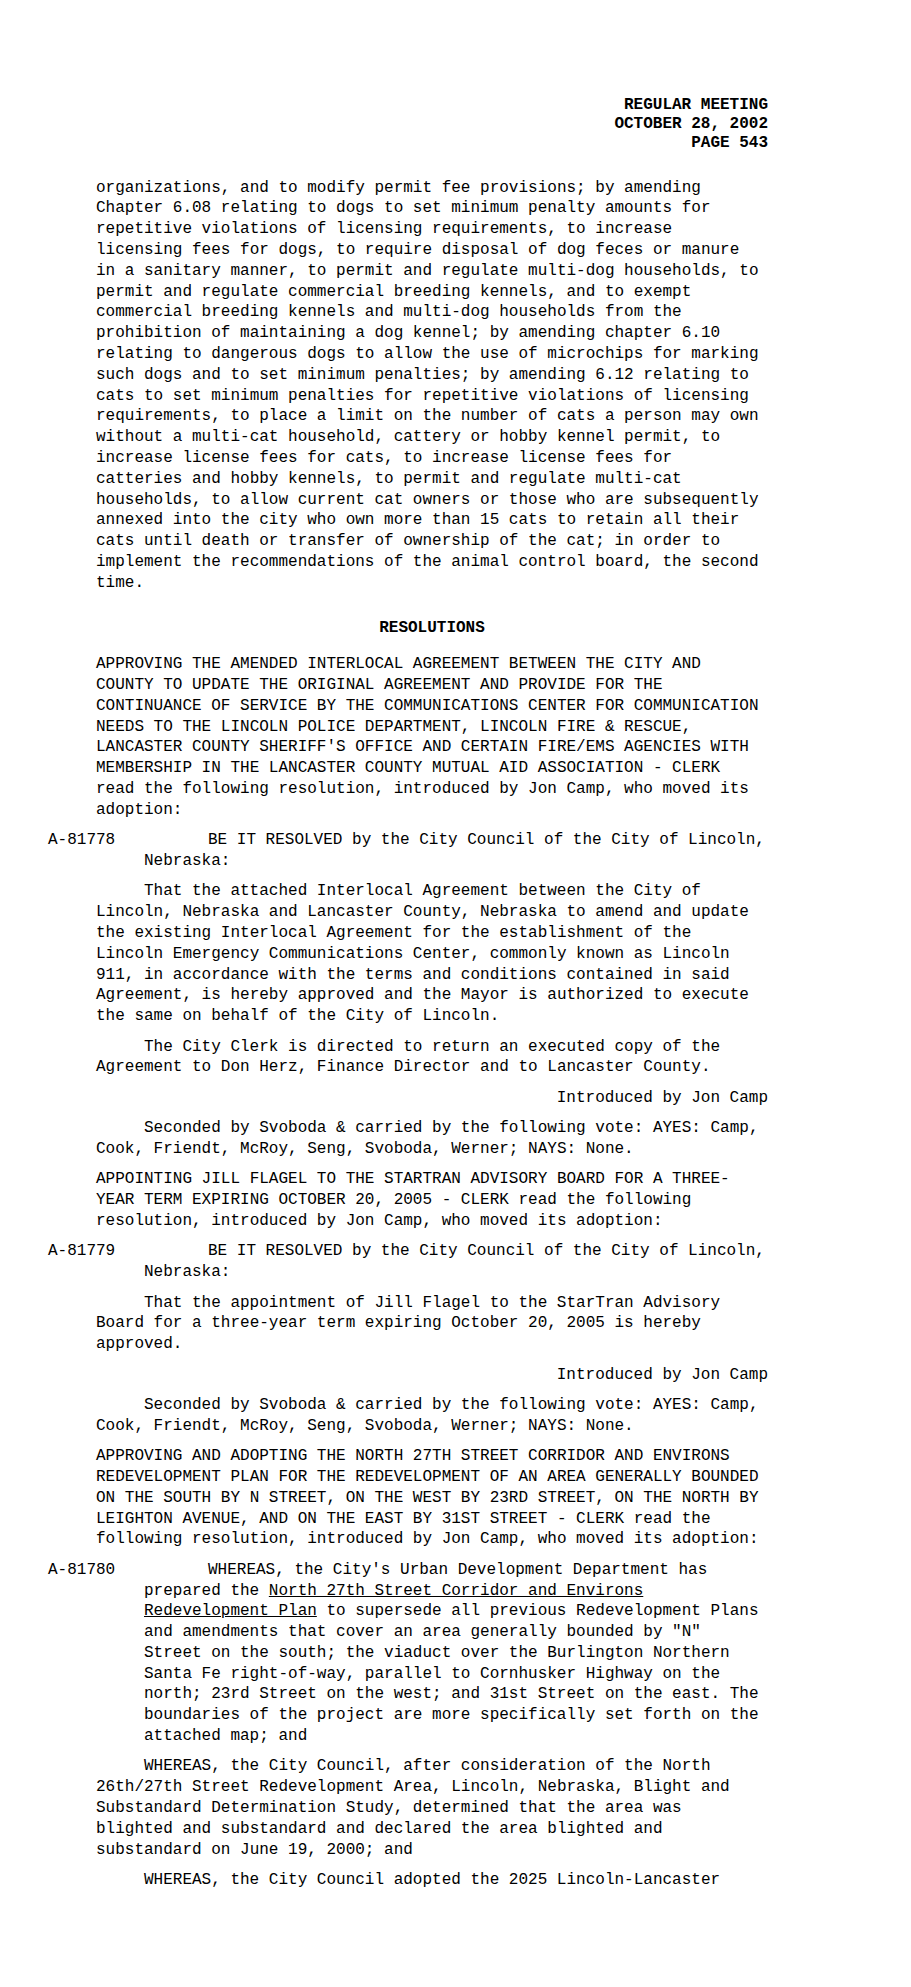REGULAR MEETING OCTOBER 28, 2002 PAGE 543
organizations, and to modify permit fee provisions; by amending Chapter 6.08 relating to dogs to set minimum penalty amounts for repetitive violations of licensing requirements, to increase licensing fees for dogs, to require disposal of dog feces or manure in a sanitary manner, to permit and regulate multi-dog households, to permit and regulate commercial breeding kennels, and to exempt commercial breeding kennels and multi-dog households from the prohibition of maintaining a dog kennel; by amending chapter 6.10 relating to dangerous dogs to allow the use of microchips for marking such dogs and to set minimum penalties; by amending 6.12 relating to cats to set minimum penalties for repetitive violations of licensing requirements, to place a limit on the number of cats a person may own without a multi-cat household, cattery or hobby kennel permit, to increase license fees for cats, to increase license fees for catteries and hobby kennels, to permit and regulate multi-cat households, to allow current cat owners or those who are subsequently annexed into the city who own more than 15 cats to retain all their cats until death or transfer of ownership of the cat; in order to implement the recommendations of the animal control board, the second time.
RESOLUTIONS
APPROVING THE AMENDED INTERLOCAL AGREEMENT BETWEEN THE CITY AND COUNTY TO UPDATE THE ORIGINAL AGREEMENT AND PROVIDE FOR THE CONTINUANCE OF SERVICE BY THE COMMUNICATIONS CENTER FOR COMMUNICATION NEEDS TO THE LINCOLN POLICE DEPARTMENT, LINCOLN FIRE & RESCUE, LANCASTER COUNTY SHERIFF'S OFFICE AND CERTAIN FIRE/EMS AGENCIES WITH MEMBERSHIP IN THE LANCASTER COUNTY MUTUAL AID ASSOCIATION - CLERK read the following resolution, introduced by Jon Camp, who moved its adoption:
A-81778 BE IT RESOLVED by the City Council of the City of Lincoln, Nebraska:
That the attached Interlocal Agreement between the City of Lincoln, Nebraska and Lancaster County, Nebraska to amend and update the existing Interlocal Agreement for the establishment of the Lincoln Emergency Communications Center, commonly known as Lincoln 911, in accordance with the terms and conditions contained in said Agreement, is hereby approved and the Mayor is authorized to execute the same on behalf of the City of Lincoln.
The City Clerk is directed to return an executed copy of the Agreement to Don Herz, Finance Director and to Lancaster County.
Introduced by Jon Camp
Seconded by Svoboda & carried by the following vote: AYES: Camp, Cook, Friendt, McRoy, Seng, Svoboda, Werner; NAYS: None.
APPOINTING JILL FLAGEL TO THE STARTRAN ADVISORY BOARD FOR A THREE-YEAR TERM EXPIRING OCTOBER 20, 2005 - CLERK read the following resolution, introduced by Jon Camp, who moved its adoption:
A-81779 BE IT RESOLVED by the City Council of the City of Lincoln, Nebraska:
That the appointment of Jill Flagel to the StarTran Advisory Board for a three-year term expiring October 20, 2005 is hereby approved.
Introduced by Jon Camp
Seconded by Svoboda & carried by the following vote: AYES: Camp, Cook, Friendt, McRoy, Seng, Svoboda, Werner; NAYS: None.
APPROVING AND ADOPTING THE NORTH 27TH STREET CORRIDOR AND ENVIRONS REDEVELOPMENT PLAN FOR THE REDEVELOPMENT OF AN AREA GENERALLY BOUNDED ON THE SOUTH BY N STREET, ON THE WEST BY 23RD STREET, ON THE NORTH BY LEIGHTON AVENUE, AND ON THE EAST BY 31ST STREET - CLERK read the following resolution, introduced by Jon Camp, who moved its adoption:
A-81780 WHEREAS, the City's Urban Development Department has prepared the North 27th Street Corridor and Environs Redevelopment Plan to supersede all previous Redevelopment Plans and amendments that cover an area generally bounded by "N" Street on the south; the viaduct over the Burlington Northern Santa Fe right-of-way, parallel to Cornhusker Highway on the north; 23rd Street on the west; and 31st Street on the east. The boundaries of the project are more specifically set forth on the attached map; and
WHEREAS, the City Council, after consideration of the North 26th/27th Street Redevelopment Area, Lincoln, Nebraska, Blight and Substandard Determination Study, determined that the area was blighted and substandard and declared the area blighted and substandard on June 19, 2000; and
WHEREAS, the City Council adopted the 2025 Lincoln-Lancaster